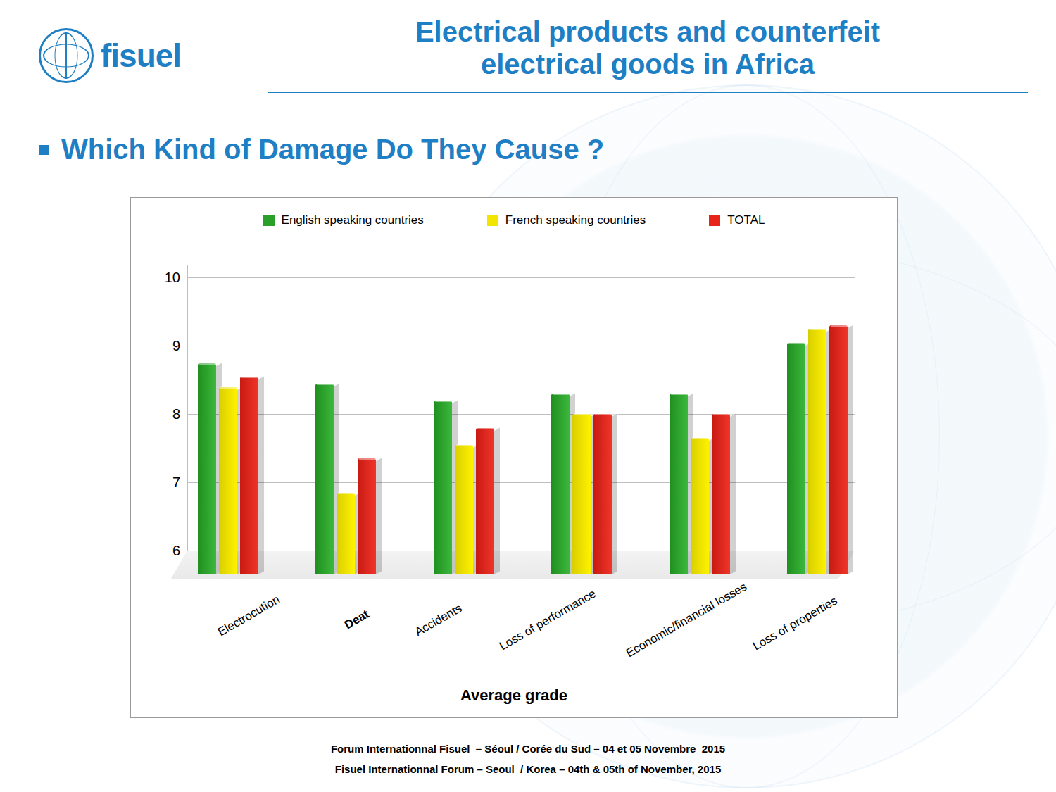fisuel
Electrical products and counterfeit
electrical goods in Africa
Which Kind of Damage Do They Cause ?
English speaking countries
French speaking countries
TOTAL
10 9 8 7 6
Electrocution Deat Accidents Loss of performance Economic/financial losses Loss of properties
Average grade
Forum Internationnal Fisuel – Séoul / Corée du Sud – 04 et 05 Novembre 2015
Fisuel Internationnal Forum – Seoul / Korea – 04th & 05th of November, 2015